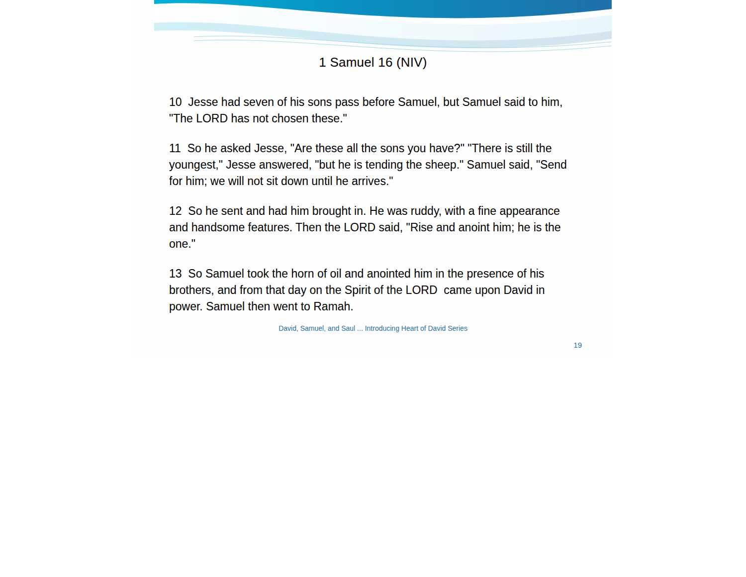1 Samuel 16 (NIV)
10 Jesse had seven of his sons pass before Samuel, but Samuel said to him, "The LORD has not chosen these."
11 So he asked Jesse, "Are these all the sons you have?" "There is still the youngest," Jesse answered, "but he is tending the sheep." Samuel said, "Send for him; we will not sit down until he arrives."
12 So he sent and had him brought in. He was ruddy, with a fine appearance and handsome features. Then the LORD said, "Rise and anoint him; he is the one."
13 So Samuel took the horn of oil and anointed him in the presence of his brothers, and from that day on the Spirit of the LORD came upon David in power. Samuel then went to Ramah.
David, Samuel, and Saul ... Introducing Heart of David Series
19